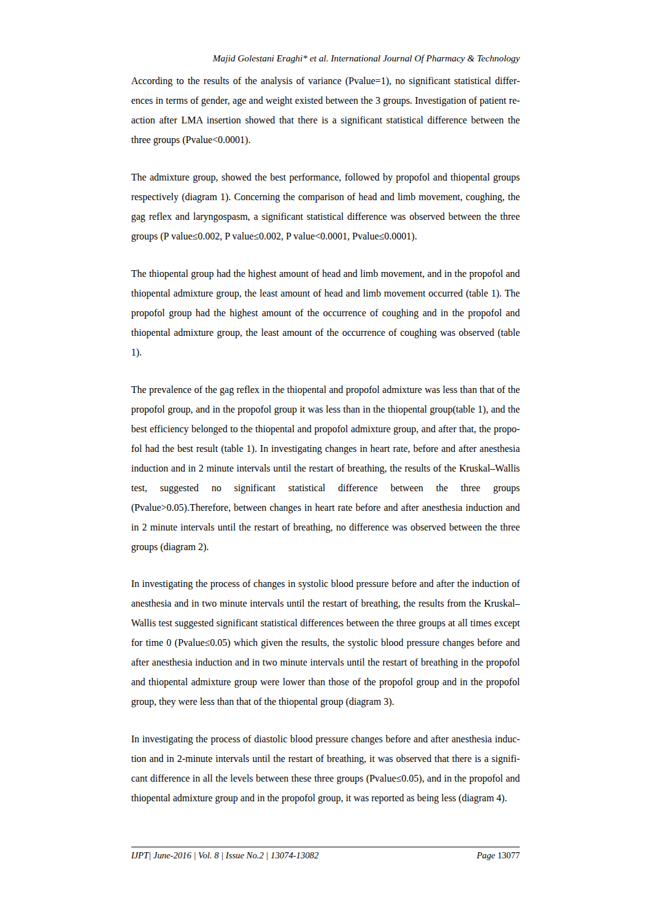Majid Golestani Eraghi* et al. International Journal Of Pharmacy & Technology
According to the results of the analysis of variance (Pvalue=1), no significant statistical differences in terms of gender, age and weight existed between the 3 groups. Investigation of patient reaction after LMA insertion showed that there is a significant statistical difference between the three groups (Pvalue<0.0001).
The admixture group, showed the best performance, followed by propofol and thiopental groups respectively (diagram 1). Concerning the comparison of head and limb movement, coughing, the gag reflex and laryngospasm, a significant statistical difference was observed between the three groups (P value≤0.002, P value≤0.002, P value<0.0001, Pvalue≤0.0001).
The thiopental group had the highest amount of head and limb movement, and in the propofol and thiopental admixture group, the least amount of head and limb movement occurred (table 1). The propofol group had the highest amount of the occurrence of coughing and in the propofol and thiopental admixture group, the least amount of the occurrence of coughing was observed (table 1).
The prevalence of the gag reflex in the thiopental and propofol admixture was less than that of the propofol group, and in the propofol group it was less than in the thiopental group(table 1), and the best efficiency belonged to the thiopental and propofol admixture group, and after that, the propofol had the best result (table 1). In investigating changes in heart rate, before and after anesthesia induction and in 2 minute intervals until the restart of breathing, the results of the Kruskal–Wallis test, suggested no significant statistical difference between the three groups (Pvalue>0.05).Therefore, between changes in heart rate before and after anesthesia induction and in 2 minute intervals until the restart of breathing, no difference was observed between the three groups (diagram 2).
In investigating the process of changes in systolic blood pressure before and after the induction of anesthesia and in two minute intervals until the restart of breathing, the results from the Kruskal–Wallis test suggested significant statistical differences between the three groups at all times except for time 0 (Pvalue≤0.05) which given the results, the systolic blood pressure changes before and after anesthesia induction and in two minute intervals until the restart of breathing in the propofol and thiopental admixture group were lower than those of the propofol group and in the propofol group, they were less than that of the thiopental group (diagram 3).
In investigating the process of diastolic blood pressure changes before and after anesthesia induction and in 2-minute intervals until the restart of breathing, it was observed that there is a significant difference in all the levels between these three groups (Pvalue≤0.05), and in the propofol and thiopental admixture group and in the propofol group, it was reported as being less (diagram 4).
IJPT| June-2016 | Vol. 8 | Issue No.2 | 13074-13082
Page 13077